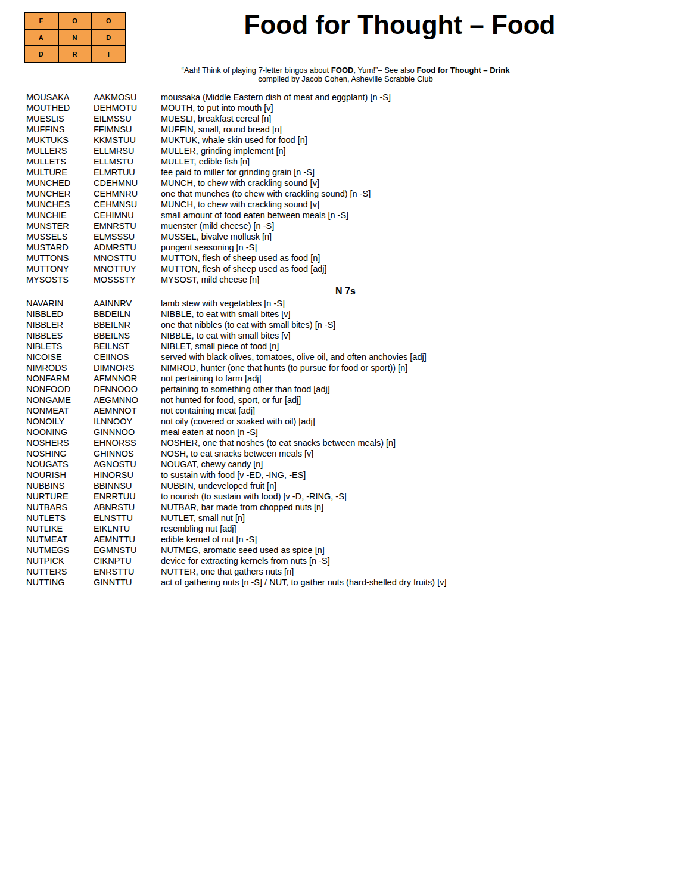F
O
O
A
N
D
D
R
I
Food for Thought – Food
“Aah! Think of playing 7-letter bingos about FOOD, Yum!”– See also Food for Thought – Drink
compiled by Jacob Cohen, Asheville Scrabble Club
| MOUSAKA | AAKMOSU | moussaka (Middle Eastern dish of meat and eggplant) [n -S] |
| MOUTHED | DEHMOTU | MOUTH, to put into mouth [v] |
| MUESLIS | EILMSSU | MUESLI, breakfast cereal [n] |
| MUFFINS | FFIMNSU | MUFFIN, small, round bread [n] |
| MUKTUKS | KKMSTUU | MUKTUK, whale skin used for food [n] |
| MULLERS | ELLMRSU | MULLER, grinding implement [n] |
| MULLETS | ELLMSTU | MULLET, edible fish [n] |
| MULTURE | ELMRTUU | fee paid to miller for grinding grain [n -S] |
| MUNCHED | CDEHMNU | MUNCH, to chew with crackling sound [v] |
| MUNCHER | CEHMNRU | one that munches (to chew with crackling sound) [n -S] |
| MUNCHES | CEHMNSU | MUNCH, to chew with crackling sound [v] |
| MUNCHIE | CEHIMNU | small amount of food eaten between meals [n -S] |
| MUNSTER | EMNRSTU | muenster (mild cheese) [n -S] |
| MUSSELS | ELMSSSU | MUSSEL, bivalve mollusk [n] |
| MUSTARD | ADMRSTU | pungent seasoning [n -S] |
| MUTTONS | MNOSTTU | MUTTON, flesh of sheep used as food [n] |
| MUTTONY | MNOTTUY | MUTTON, flesh of sheep used as food [adj] |
| MYSOSTS | MOSSSTY | MYSOST, mild cheese [n] |
| N 7s |
| NAVARIN | AAINNRV | lamb stew with vegetables [n -S] |
| NIBBLED | BBDEILN | NIBBLE, to eat with small bites [v] |
| NIBBLER | BBEILNR | one that nibbles (to eat with small bites) [n -S] |
| NIBBLES | BBEILNS | NIBBLE, to eat with small bites [v] |
| NIBLETS | BEILNST | NIBLET, small piece of food [n] |
| NICOISE | CEIINOS | served with black olives, tomatoes, olive oil, and often anchovies [adj] |
| NIMRODS | DIMNORS | NIMROD, hunter (one that hunts (to pursue for food or sport)) [n] |
| NONFARM | AFMNNOR | not pertaining to farm [adj] |
| NONFOOD | DFNNOOO | pertaining to something other than food [adj] |
| NONGAME | AEGMNNO | not hunted for food, sport, or fur [adj] |
| NONMEAT | AEMNNOT | not containing meat [adj] |
| NONOILY | ILNNOOY | not oily (covered or soaked with oil) [adj] |
| NOONING | GINNNOO | meal eaten at noon [n -S] |
| NOSHERS | EHNORSS | NOSHER, one that noshes (to eat snacks between meals) [n] |
| NOSHING | GHINNOS | NOSH, to eat snacks between meals [v] |
| NOUGATS | AGNOSTU | NOUGAT, chewy candy [n] |
| NOURISH | HINORSU | to sustain with food [v -ED, -ING, -ES] |
| NUBBINS | BBINNSU | NUBBIN, undeveloped fruit [n] |
| NURTURE | ENRRTUU | to nourish (to sustain with food) [v -D, -RING, -S] |
| NUTBARS | ABNRSTU | NUTBAR, bar made from chopped nuts [n] |
| NUTLETS | ELNSTTU | NUTLET, small nut [n] |
| NUTLIKE | EIKLNTU | resembling nut [adj] |
| NUTMEAT | AEMNTTU | edible kernel of nut [n -S] |
| NUTMEGS | EGMNSTU | NUTMEG, aromatic seed used as spice [n] |
| NUTPICK | CIKNPTU | device for extracting kernels from nuts [n -S] |
| NUTTERS | ENRSTTU | NUTTER, one that gathers nuts [n] |
| NUTTING | GINNTTU | act of gathering nuts [n -S] / NUT, to gather nuts (hard-shelled dry fruits) [v] |